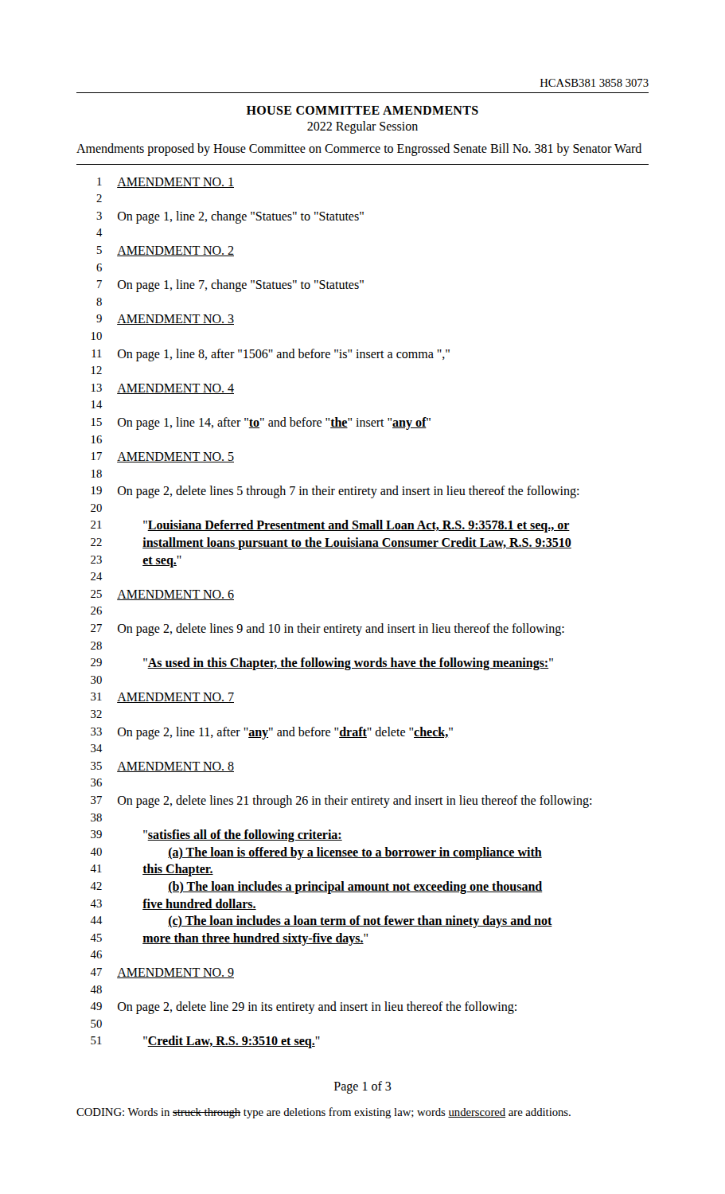HCASB381 3858 3073
HOUSE COMMITTEE AMENDMENTS
2022 Regular Session
Amendments proposed by House Committee on Commerce to Engrossed Senate Bill No. 381 by Senator Ward
AMENDMENT NO. 1
On page 1, line 2, change "Statues" to "Statutes"
AMENDMENT NO. 2
On page 1, line 7, change "Statues" to "Statutes"
AMENDMENT NO. 3
On page 1, line 8, after "1506" and before "is" insert a comma ","
AMENDMENT NO. 4
On page 1, line 14, after "to" and before "the" insert "any of"
AMENDMENT NO. 5
On page 2, delete lines 5 through 7 in their entirety and insert in lieu thereof the following:
"Louisiana Deferred Presentment and Small Loan Act, R.S. 9:3578.1 et seq., or
installment loans pursuant to the Louisiana Consumer Credit Law, R.S. 9:3510
et seq."
AMENDMENT NO. 6
On page 2, delete lines 9 and 10 in their entirety and insert in lieu thereof the following:
"As used in this Chapter, the following words have the following meanings:"
AMENDMENT NO. 7
On page 2, line 11, after "any" and before "draft" delete "check,"
AMENDMENT NO. 8
On page 2, delete lines 21 through 26 in their entirety and insert in lieu thereof the following:
"satisfies all of the following criteria:
(a) The loan is offered by a licensee to a borrower in compliance with
this Chapter.
(b) The loan includes a principal amount not exceeding one thousand
five hundred dollars.
(c) The loan includes a loan term of not fewer than ninety days and not
more than three hundred sixty-five days."
AMENDMENT NO. 9
On page 2, delete line 29 in its entirety and insert in lieu thereof the following:
"Credit Law, R.S. 9:3510 et seq."
Page 1 of 3
CODING: Words in struck through type are deletions from existing law; words underscored are additions.